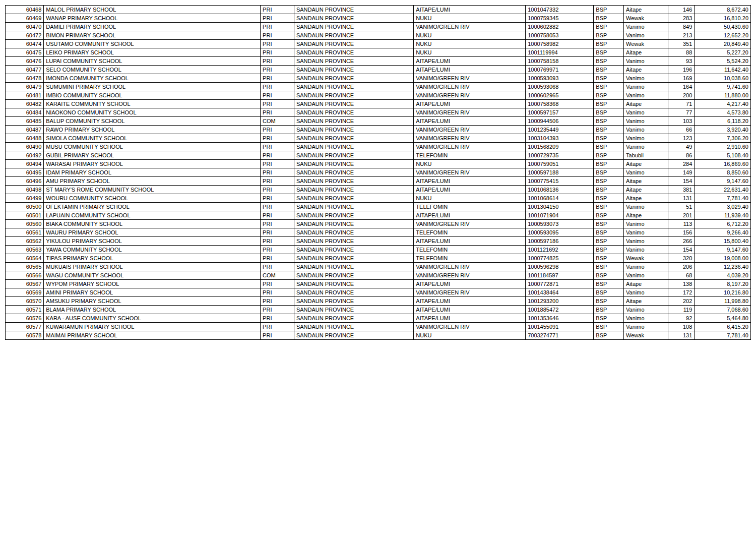| 60468 | MALOL PRIMARY SCHOOL | PRI | SANDAUN PROVINCE | AITAPE/LUMI | 1001047332 | BSP | Aitape | 146 | 8,672.40 |
| 60469 | WANAP PRIMARY SCHOOL | PRI | SANDAUN PROVINCE | NUKU | 1000759345 | BSP | Wewak | 283 | 16,810.20 |
| 60470 | DAMILI PRIMARY SCHOOL | PRI | SANDAUN PROVINCE | VANIMO/GREEN RIV | 1000602882 | BSP | Vanimo | 849 | 50,430.60 |
| 60472 | BIMON PRIMARY SCHOOL | PRI | SANDAUN PROVINCE | NUKU | 1000758053 | BSP | Vanimo | 213 | 12,652.20 |
| 60474 | USUTAMO COMMUNITY SCHOOL | PRI | SANDAUN PROVINCE | NUKU | 1000758982 | BSP | Wewak | 351 | 20,849.40 |
| 60475 | LEIKO PRIMARY SCHOOL | PRI | SANDAUN PROVINCE | NUKU | 1001119994 | BSP | Aitape | 88 | 5,227.20 |
| 60476 | LUPAI COMMUNITY SCHOOL | PRI | SANDAUN PROVINCE | AITAPE/LUMI | 1000758158 | BSP | Vanimo | 93 | 5,524.20 |
| 60477 | SELO COMMUNITY SCHOOL | PRI | SANDAUN PROVINCE | AITAPE/LUMI | 1000769971 | BSP | Aitape | 196 | 11,642.40 |
| 60478 | IMONDA COMMUNITY SCHOOL | PRI | SANDAUN PROVINCE | VANIMO/GREEN RIV | 1000593093 | BSP | Vanimo | 169 | 10,038.60 |
| 60479 | SUMUMINI PRIMARY SCHOOL | PRI | SANDAUN PROVINCE | VANIMO/GREEN RIV | 1000593068 | BSP | Vanimo | 164 | 9,741.60 |
| 60481 | IMBIO COMMUNITY SCHOOL | PRI | SANDAUN PROVINCE | VANIMO/GREEN RIV | 1000602965 | BSP | Vanimo | 200 | 11,880.00 |
| 60482 | KARAITE COMMUNITY SCHOOL | PRI | SANDAUN PROVINCE | AITAPE/LUMI | 1000758368 | BSP | Aitape | 71 | 4,217.40 |
| 60484 | NIAOKONO COMMUNITY SCHOOL | PRI | SANDAUN PROVINCE | VANIMO/GREEN RIV | 1000597157 | BSP | Vanimo | 77 | 4,573.80 |
| 60485 | BALUP COMMUNITY SCHOOL | COM | SANDAUN PROVINCE | AITAPE/LUMI | 1000944506 | BSP | Vanimo | 103 | 6,118.20 |
| 60487 | RAWO PRIMARY SCHOOL | PRI | SANDAUN PROVINCE | VANIMO/GREEN RIV | 1001235449 | BSP | Vanimo | 66 | 3,920.40 |
| 60488 | SIMOLA COMMUNITY SCHOOL | PRI | SANDAUN PROVINCE | VANIMO/GREEN RIV | 1003104393 | BSP | Vanimo | 123 | 7,306.20 |
| 60490 | MUSU COMMUNITY SCHOOL | PRI | SANDAUN PROVINCE | VANIMO/GREEN RIV | 1001568209 | BSP | Vanimo | 49 | 2,910.60 |
| 60492 | GUBIL PRIMARY SCHOOL | PRI | SANDAUN PROVINCE | TELEFOMIN | 1000729735 | BSP | Tabubil | 86 | 5,108.40 |
| 60494 | WARASAI PRIMARY SCHOOL | PRI | SANDAUN PROVINCE | NUKU | 1000759051 | BSP | Aitape | 284 | 16,869.60 |
| 60495 | IDAM PRIMARY SCHOOL | PRI | SANDAUN PROVINCE | VANIMO/GREEN RIV | 1000597188 | BSP | Vanimo | 149 | 8,850.60 |
| 60496 | AMU PRIMARY SCHOOL | PRI | SANDAUN PROVINCE | AITAPE/LUMI | 1000775415 | BSP | Aitape | 154 | 9,147.60 |
| 60498 | ST MARY'S ROME COMMUNITY SCHOOL | PRI | SANDAUN PROVINCE | AITAPE/LUMI | 1001068136 | BSP | Aitape | 381 | 22,631.40 |
| 60499 | WOURU COMMUNITY SCHOOL | PRI | SANDAUN PROVINCE | NUKU | 1001068614 | BSP | Aitape | 131 | 7,781.40 |
| 60500 | OFEKTAMIN PRIMARY SCHOOL | PRI | SANDAUN PROVINCE | TELEFOMIN | 1001304150 | BSP | Vanimo | 51 | 3,029.40 |
| 60501 | LAPUAIN COMMUNITY SCHOOL | PRI | SANDAUN PROVINCE | AITAPE/LUMI | 1001071904 | BSP | Aitape | 201 | 11,939.40 |
| 60560 | BIAKA COMMUNITY SCHOOL | PRI | SANDAUN PROVINCE | VANIMO/GREEN RIV | 1000593073 | BSP | Vanimo | 113 | 6,712.20 |
| 60561 | WAURU PRIMARY SCHOOL | PRI | SANDAUN PROVINCE | TELEFOMIN | 1000593095 | BSP | Vanimo | 156 | 9,266.40 |
| 60562 | YIKULOU PRIMARY SCHOOL | PRI | SANDAUN PROVINCE | AITAPE/LUMI | 1000597186 | BSP | Vanimo | 266 | 15,800.40 |
| 60563 | YAWA COMMUNITY SCHOOL | PRI | SANDAUN PROVINCE | TELEFOMIN | 1001121692 | BSP | Vanimo | 154 | 9,147.60 |
| 60564 | TIPAS PRIMARY SCHOOL | PRI | SANDAUN PROVINCE | TELEFOMIN | 1000774825 | BSP | Wewak | 320 | 19,008.00 |
| 60565 | MUKUAIS PRIMARY SCHOOL | PRI | SANDAUN PROVINCE | VANIMO/GREEN RIV | 1000596298 | BSP | Vanimo | 206 | 12,236.40 |
| 60566 | WAGU COMMUNITY SCHOOL | COM | SANDAUN PROVINCE | VANIMO/GREEN RIV | 1001184597 | BSP | Vanimo | 68 | 4,039.20 |
| 60567 | WYPOM PRIMARY SCHOOL | PRI | SANDAUN PROVINCE | AITAPE/LUMI | 1000772871 | BSP | Aitape | 138 | 8,197.20 |
| 60569 | AMINI PRIMARY SCHOOL | PRI | SANDAUN PROVINCE | VANIMO/GREEN RIV | 1001438464 | BSP | Vanimo | 172 | 10,216.80 |
| 60570 | AMSUKU PRIMARY SCHOOL | PRI | SANDAUN PROVINCE | AITAPE/LUMI | 1001293200 | BSP | Aitape | 202 | 11,998.80 |
| 60571 | BLAMA PRIMARY SCHOOL | PRI | SANDAUN PROVINCE | AITAPE/LUMI | 1001885472 | BSP | Vanimo | 119 | 7,068.60 |
| 60576 | KARA - AUSE COMMUNITY SCHOOL | PRI | SANDAUN PROVINCE | AITAPE/LUMI | 1001353646 | BSP | Vanimo | 92 | 5,464.80 |
| 60577 | KUWARAMUN PRIMARY SCHOOL | PRI | SANDAUN PROVINCE | VANIMO/GREEN RIV | 1001455091 | BSP | Vanimo | 108 | 6,415.20 |
| 60578 | MAIMAI PRIMARY SCHOOL | PRI | SANDAUN PROVINCE | NUKU | 7003274771 | BSP | Wewak | 131 | 7,781.40 |